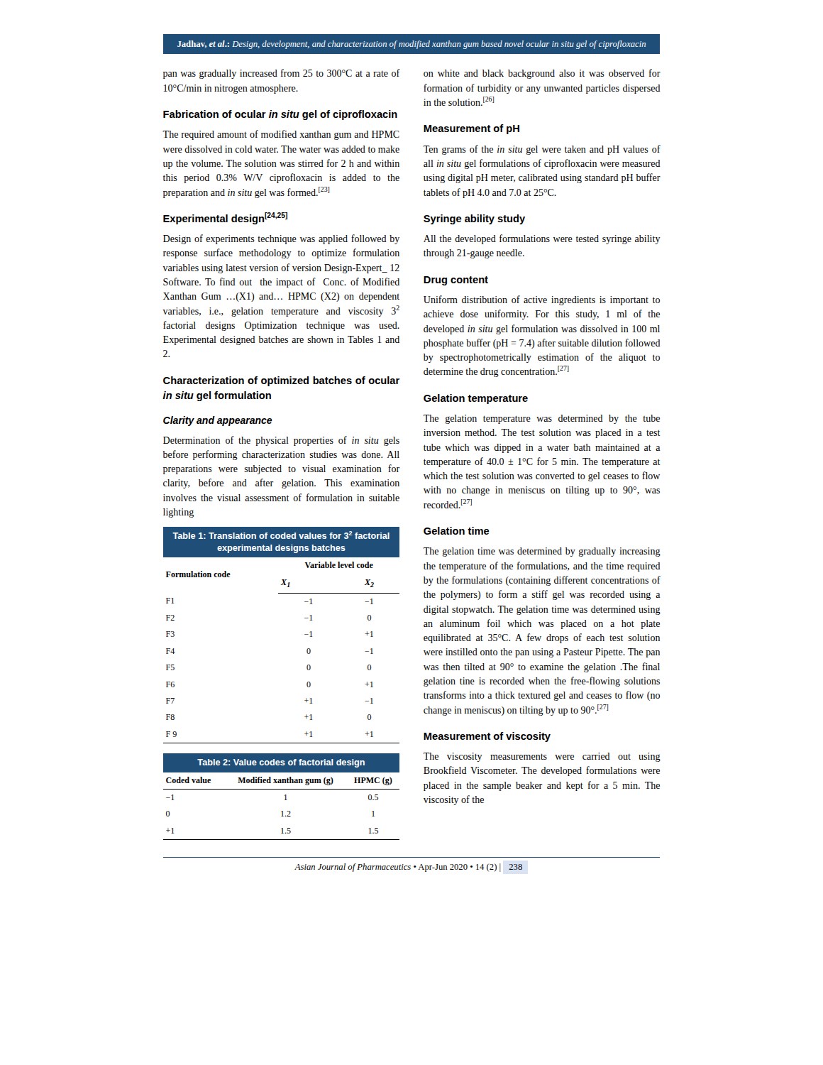Jadhav, et al.: Design, development, and characterization of modified xanthan gum based novel ocular in situ gel of ciprofloxacin
pan was gradually increased from 25 to 300°C at a rate of 10°C/min in nitrogen atmosphere.
Fabrication of ocular in situ gel of ciprofloxacin
The required amount of modified xanthan gum and HPMC were dissolved in cold water. The water was added to make up the volume. The solution was stirred for 2 h and within this period 0.3% W/V ciprofloxacin is added to the preparation and in situ gel was formed.[23]
Experimental design[24,25]
Design of experiments technique was applied followed by response surface methodology to optimize formulation variables using latest version of version Design-Expert_ 12 Software. To find out the impact of Conc. of Modified Xanthan Gum …(X1) and… HPMC (X2) on dependent variables, i.e., gelation temperature and viscosity 32 factorial designs Optimization technique was used. Experimental designed batches are shown in Tables 1 and 2.
Characterization of optimized batches of ocular in situ gel formulation
Clarity and appearance
Determination of the physical properties of in situ gels before performing characterization studies was done. All preparations were subjected to visual examination for clarity, before and after gelation. This examination involves the visual assessment of formulation in suitable lighting
Table 1: Translation of coded values for 3 2 factorial experimental designs batches
| Formulation code | Variable level code |
| --- | --- |
| X 1 | X 2 |
| F1 | −1 | −1 |
| F2 | −1 | 0 |
| F3 | −1 | +1 |
| F4 | 0 | −1 |
| F5 | 0 | 0 |
| F6 | 0 | +1 |
| F7 | +1 | −1 |
| F8 | +1 | 0 |
| F 9 | +1 | +1 |
Table 2: Value codes of factorial design
| Coded value | Modified xanthan gum (g) | HPMC (g) |
| --- | --- | --- |
| −1 | 1 | 0.5 |
| 0 | 1.2 | 1 |
| +1 | 1.5 | 1.5 |
on white and black background also it was observed for formation of turbidity or any unwanted particles dispersed in the solution.[26]
Measurement of pH
Ten grams of the in situ gel were taken and pH values of all in situ gel formulations of ciprofloxacin were measured using digital pH meter, calibrated using standard pH buffer tablets of pH 4.0 and 7.0 at 25°C.
Syringe ability study
All the developed formulations were tested syringe ability through 21-gauge needle.
Drug content
Uniform distribution of active ingredients is important to achieve dose uniformity. For this study, 1 ml of the developed in situ gel formulation was dissolved in 100 ml phosphate buffer (pH = 7.4) after suitable dilution followed by spectrophotometrically estimation of the aliquot to determine the drug concentration.[27]
Gelation temperature
The gelation temperature was determined by the tube inversion method. The test solution was placed in a test tube which was dipped in a water bath maintained at a temperature of 40.0 ± 1°C for 5 min. The temperature at which the test solution was converted to gel ceases to flow with no change in meniscus on tilting up to 90°, was recorded.[27]
Gelation time
The gelation time was determined by gradually increasing the temperature of the formulations, and the time required by the formulations (containing different concentrations of the polymers) to form a stiff gel was recorded using a digital stopwatch. The gelation time was determined using an aluminum foil which was placed on a hot plate equilibrated at 35°C. A few drops of each test solution were instilled onto the pan using a Pasteur Pipette. The pan was then tilted at 90° to examine the gelation .The final gelation tine is recorded when the free-flowing solutions transforms into a thick textured gel and ceases to flow (no change in meniscus) on tilting by up to 90°.[27]
Measurement of viscosity
The viscosity measurements were carried out using Brookfield Viscometer. The developed formulations were placed in the sample beaker and kept for a 5 min. The viscosity of the
Asian Journal of Pharmaceutics • Apr-Jun 2020 • 14 (2) | 238